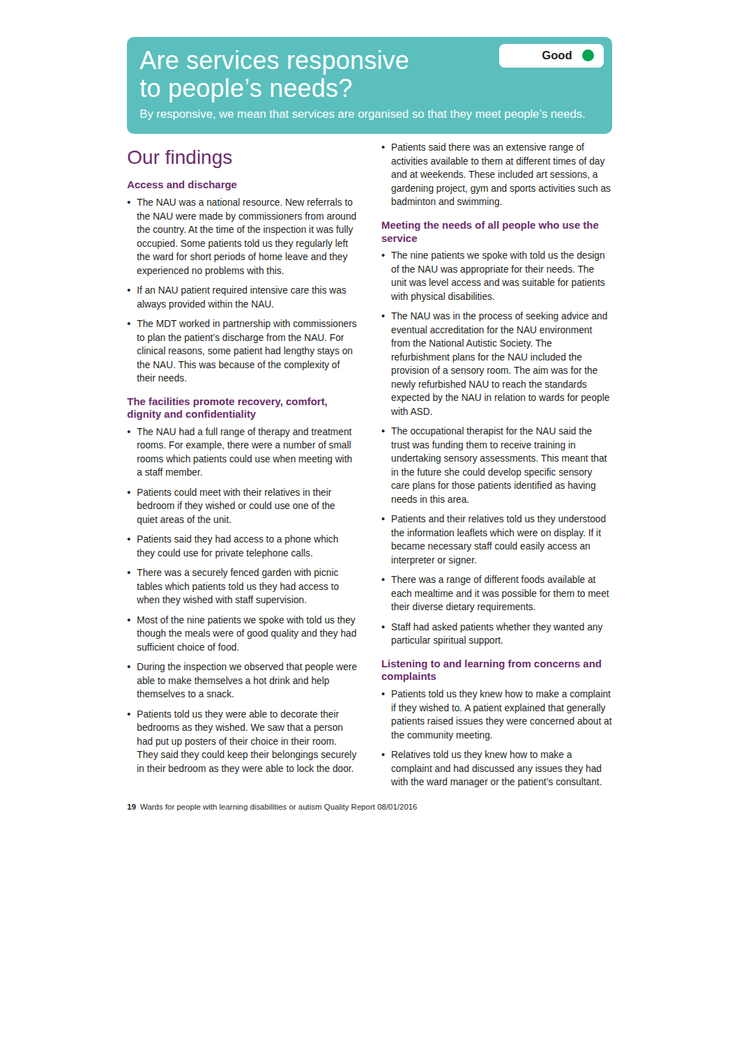Good
Are services responsive to people’s needs?
By responsive, we mean that services are organised so that they meet people’s needs.
Our findings
Access and discharge
The NAU was a national resource. New referrals to the NAU were made by commissioners from around the country. At the time of the inspection it was fully occupied. Some patients told us they regularly left the ward for short periods of home leave and they experienced no problems with this.
If an NAU patient required intensive care this was always provided within the NAU.
The MDT worked in partnership with commissioners to plan the patient’s discharge from the NAU. For clinical reasons, some patient had lengthy stays on the NAU. This was because of the complexity of their needs.
The facilities promote recovery, comfort, dignity and confidentiality
The NAU had a full range of therapy and treatment rooms. For example, there were a number of small rooms which patients could use when meeting with a staff member.
Patients could meet with their relatives in their bedroom if they wished or could use one of the quiet areas of the unit.
Patients said they had access to a phone which they could use for private telephone calls.
There was a securely fenced garden with picnic tables which patients told us they had access to when they wished with staff supervision.
Most of the nine patients we spoke with told us they though the meals were of good quality and they had sufficient choice of food.
During the inspection we observed that people were able to make themselves a hot drink and help themselves to a snack.
Patients told us they were able to decorate their bedrooms as they wished. We saw that a person had put up posters of their choice in their room. They said they could keep their belongings securely in their bedroom as they were able to lock the door.
Patients said there was an extensive range of activities available to them at different times of day and at weekends. These included art sessions, a gardening project, gym and sports activities such as badminton and swimming.
Meeting the needs of all people who use the service
The nine patients we spoke with told us the design of the NAU was appropriate for their needs. The unit was level access and was suitable for patients with physical disabilities.
The NAU was in the process of seeking advice and eventual accreditation for the NAU environment from the National Autistic Society. The refurbishment plans for the NAU included the provision of a sensory room. The aim was for the newly refurbished NAU to reach the standards expected by the NAU in relation to wards for people with ASD.
The occupational therapist for the NAU said the trust was funding them to receive training in undertaking sensory assessments. This meant that in the future she could develop specific sensory care plans for those patients identified as having needs in this area.
Patients and their relatives told us they understood the information leaflets which were on display. If it became necessary staff could easily access an interpreter or signer.
There was a range of different foods available at each mealtime and it was possible for them to meet their diverse dietary requirements.
Staff had asked patients whether they wanted any particular spiritual support.
Listening to and learning from concerns and complaints
Patients told us they knew how to make a complaint if they wished to. A patient explained that generally patients raised issues they were concerned about at the community meeting.
Relatives told us they knew how to make a complaint and had discussed any issues they had with the ward manager or the patient’s consultant.
19 Wards for people with learning disabilities or autism Quality Report 08/01/2016